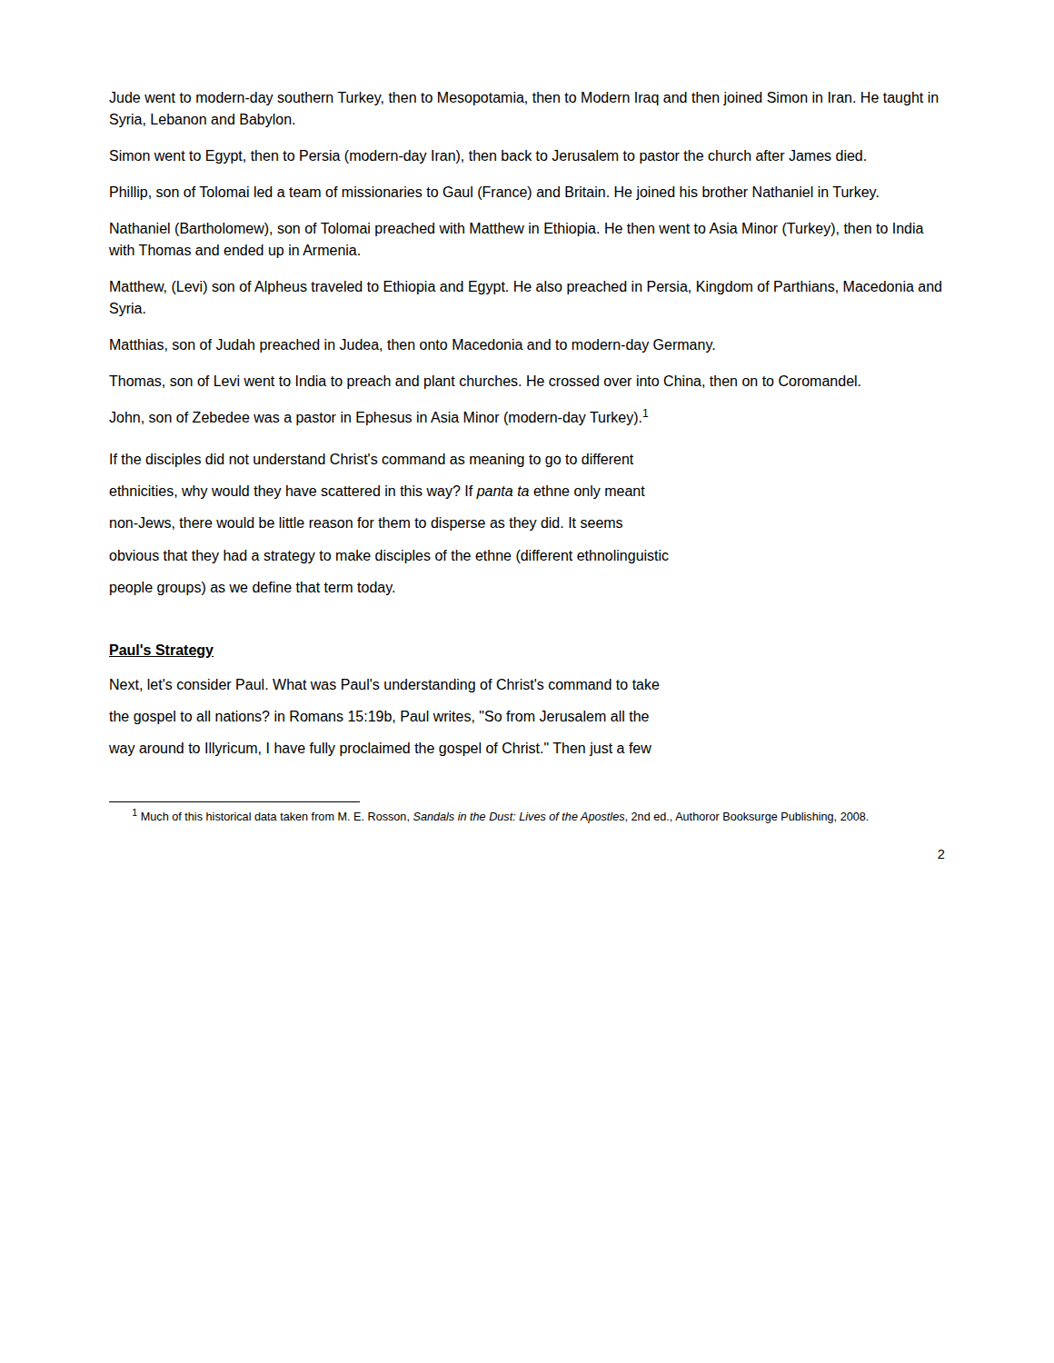Jude went to modern-day southern Turkey, then to Mesopotamia, then to Modern Iraq and then joined Simon in Iran. He taught in Syria, Lebanon and Babylon.
Simon went to Egypt, then to Persia (modern-day Iran), then back to Jerusalem to pastor the church after James died.
Phillip, son of Tolomai led a team of missionaries to Gaul (France) and Britain. He joined his brother Nathaniel in Turkey.
Nathaniel (Bartholomew), son of Tolomai preached with Matthew in Ethiopia. He then went to Asia Minor (Turkey), then to India with Thomas and ended up in Armenia.
Matthew, (Levi) son of Alpheus traveled to Ethiopia and Egypt. He also preached in Persia, Kingdom of Parthians, Macedonia and Syria.
Matthias, son of Judah preached in Judea, then onto Macedonia and to modern-day Germany.
Thomas, son of Levi went to India to preach and plant churches. He crossed over into China, then on to Coromandel.
John, son of Zebedee was a pastor in Ephesus in Asia Minor (modern-day Turkey).1
If the disciples did not understand Christ's command as meaning to go to different
ethnicities, why would they have scattered in this way? If panta ta ethne only meant
non-Jews, there would be little reason for them to disperse as they did. It seems
obvious that they had a strategy to make disciples of the ethne (different ethnolinguistic
people groups) as we define that term today.
Paul's Strategy
Next, let's consider Paul. What was Paul's understanding of Christ's command to take
the gospel to all nations? in Romans 15:19b, Paul writes, "So from Jerusalem all the
way around to Illyricum, I have fully proclaimed the gospel of Christ." Then just a few
1 Much of this historical data taken from M. E. Rosson, Sandals in the Dust: Lives of the Apostles, 2nd ed., Authoror Booksurge Publishing, 2008.
2